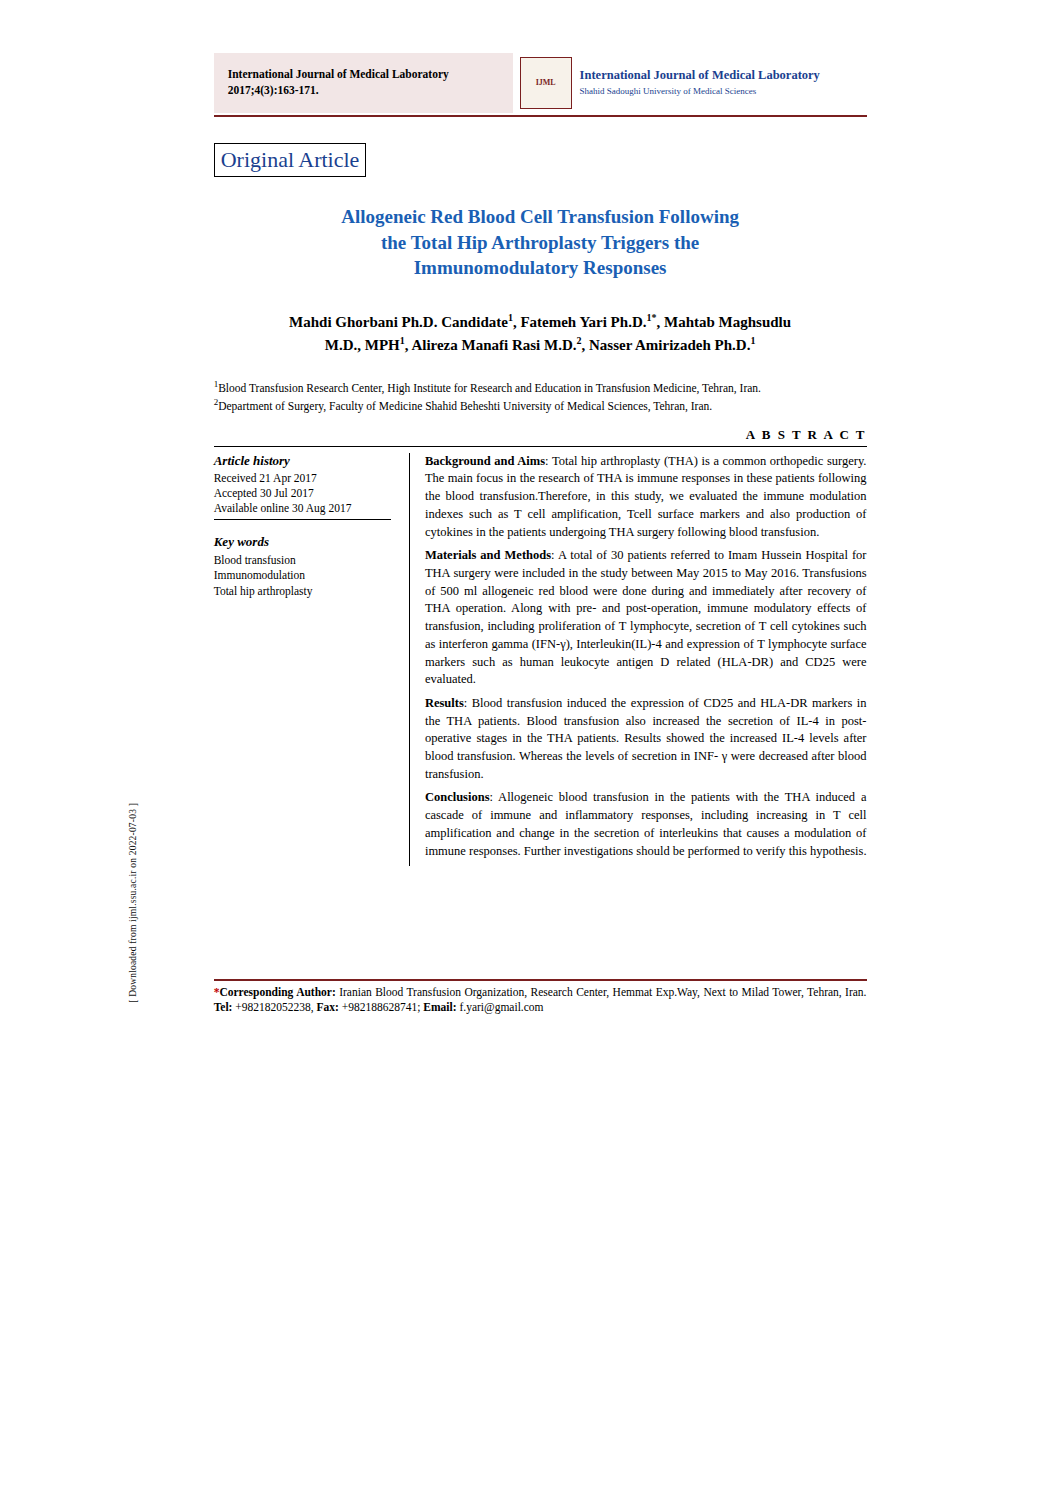[ Downloaded from ijml.ssu.ac.ir on 2022-07-03 ]
International Journal of Medical Laboratory 2017;4(3):163-171.
IJML
International Journal of Medical Laboratory
Shahid Sadoughi University of Medical Sciences
Original Article
Allogeneic Red Blood Cell Transfusion Following
the Total Hip Arthroplasty Triggers the
Immunomodulatory Responses
Mahdi Ghorbani Ph.D. Candidate1, Fatemeh Yari Ph.D.1*, Mahtab Maghsudlu
M.D., MPH1, Alireza Manafi Rasi M.D.2, Nasser Amirizadeh Ph.D.1
1Blood Transfusion Research Center, High Institute for Research and Education in Transfusion Medicine, Tehran, Iran.
2Department of Surgery, Faculty of Medicine Shahid Beheshti University of Medical Sciences, Tehran, Iran.
A B S T R A C T
Article history
Received 21 Apr 2017
Accepted 30 Jul 2017
Available online 30 Aug 2017
Key words
Blood transfusion
Immunomodulation
Total hip arthroplasty
Background and Aims: Total hip arthroplasty (THA) is a common orthopedic surgery. The main focus in the research of THA is immune responses in these patients following the blood transfusion.Therefore, in this study, we evaluated the immune modulation indexes such as T cell amplification, Tcell surface markers and also production of cytokines in the patients undergoing THA surgery following blood transfusion.
Materials and Methods: A total of 30 patients referred to Imam Hussein Hospital for THA surgery were included in the study between May 2015 to May 2016. Transfusions of 500 ml allogeneic red blood were done during and immediately after recovery of THA operation. Along with pre- and post-operation, immune modulatory effects of transfusion, including proliferation of T lymphocyte, secretion of T cell cytokines such as interferon gamma (IFN-γ), Interleukin(IL)-4 and expression of T lymphocyte surface markers such as human leukocyte antigen D related (HLA-DR) and CD25 were evaluated.
Results: Blood transfusion induced the expression of CD25 and HLA-DR markers in the THA patients. Blood transfusion also increased the secretion of IL-4 in post-operative stages in the THA patients. Results showed the increased IL-4 levels after blood transfusion. Whereas the levels of secretion in INF- γ were decreased after blood transfusion.
Conclusions: Allogeneic blood transfusion in the patients with the THA induced a cascade of immune and inflammatory responses, including increasing in T cell amplification and change in the secretion of interleukins that causes a modulation of immune responses. Further investigations should be performed to verify this hypothesis.
*Corresponding Author: Iranian Blood Transfusion Organization, Research Center, Hemmat Exp.Way, Next to Milad Tower, Tehran, Iran. Tel: +982182052238, Fax: +982188628741; Email: f.yari@gmail.com